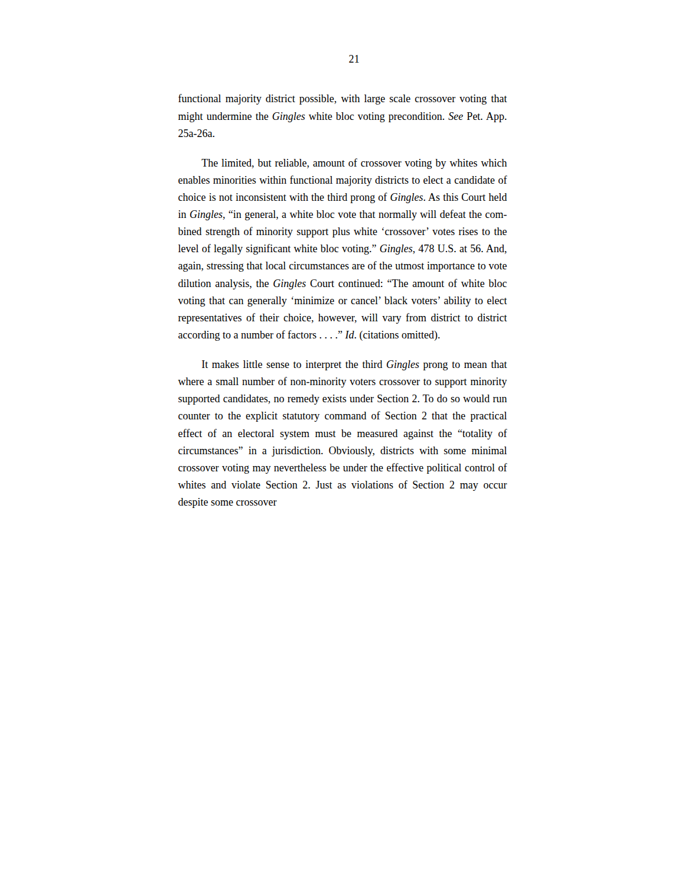21
functional majority district possible, with large scale crossover voting that might undermine the Gingles white bloc voting precondition. See Pet. App. 25a-26a.
The limited, but reliable, amount of crossover voting by whites which enables minorities within functional majority districts to elect a candidate of choice is not inconsistent with the third prong of Gingles. As this Court held in Gingles, “in general, a white bloc vote that normally will defeat the com­bined strength of minority support plus white ‘cross­over’ votes rises to the level of legally significant white bloc voting.” Gingles, 478 U.S. at 56. And, again, stressing that local circumstances are of the utmost importance to vote dilution analysis, the Gingles Court continued: “The amount of white bloc voting that can generally ‘minimize or cancel’ black voters’ ability to elect representatives of their choice, however, will vary from district to district according to a number of factors . . . .” Id. (citations omitted).
It makes little sense to interpret the third Gingles prong to mean that where a small number of non-minority voters crossover to support minority supported candidates, no remedy exists under Section 2. To do so would run counter to the explicit statutory command of Section 2 that the practical effect of an electoral system must be measured against the “totality of circumstances” in a jurisdiction. Obvi­ously, districts with some minimal crossover voting may nevertheless be under the effective political control of whites and violate Section 2. Just as viola­tions of Section 2 may occur despite some crossover